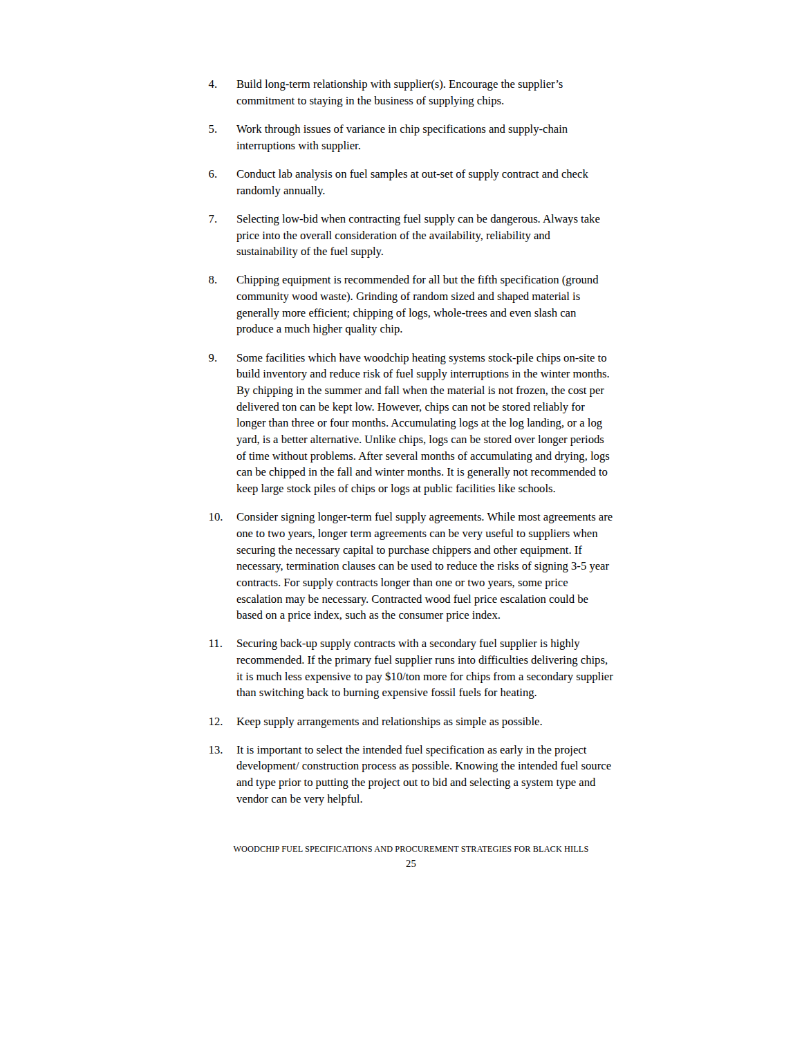4. Build long-term relationship with supplier(s). Encourage the supplier’s commitment to staying in the business of supplying chips.
5. Work through issues of variance in chip specifications and supply-chain interruptions with supplier.
6. Conduct lab analysis on fuel samples at out-set of supply contract and check randomly annually.
7. Selecting low-bid when contracting fuel supply can be dangerous. Always take price into the overall consideration of the availability, reliability and sustainability of the fuel supply.
8. Chipping equipment is recommended for all but the fifth specification (ground community wood waste). Grinding of random sized and shaped material is generally more efficient; chipping of logs, whole-trees and even slash can produce a much higher quality chip.
9. Some facilities which have woodchip heating systems stock-pile chips on-site to build inventory and reduce risk of fuel supply interruptions in the winter months. By chipping in the summer and fall when the material is not frozen, the cost per delivered ton can be kept low. However, chips can not be stored reliably for longer than three or four months. Accumulating logs at the log landing, or a log yard, is a better alternative. Unlike chips, logs can be stored over longer periods of time without problems. After several months of accumulating and drying, logs can be chipped in the fall and winter months. It is generally not recommended to keep large stock piles of chips or logs at public facilities like schools.
10. Consider signing longer-term fuel supply agreements. While most agreements are one to two years, longer term agreements can be very useful to suppliers when securing the necessary capital to purchase chippers and other equipment. If necessary, termination clauses can be used to reduce the risks of signing 3-5 year contracts. For supply contracts longer than one or two years, some price escalation may be necessary. Contracted wood fuel price escalation could be based on a price index, such as the consumer price index.
11. Securing back-up supply contracts with a secondary fuel supplier is highly recommended. If the primary fuel supplier runs into difficulties delivering chips, it is much less expensive to pay $10/ton more for chips from a secondary supplier than switching back to burning expensive fossil fuels for heating.
12. Keep supply arrangements and relationships as simple as possible.
13. It is important to select the intended fuel specification as early in the project development/ construction process as possible. Knowing the intended fuel source and type prior to putting the project out to bid and selecting a system type and vendor can be very helpful.
Woodchip Fuel Specifications and Procurement Strategies for Black Hills 25